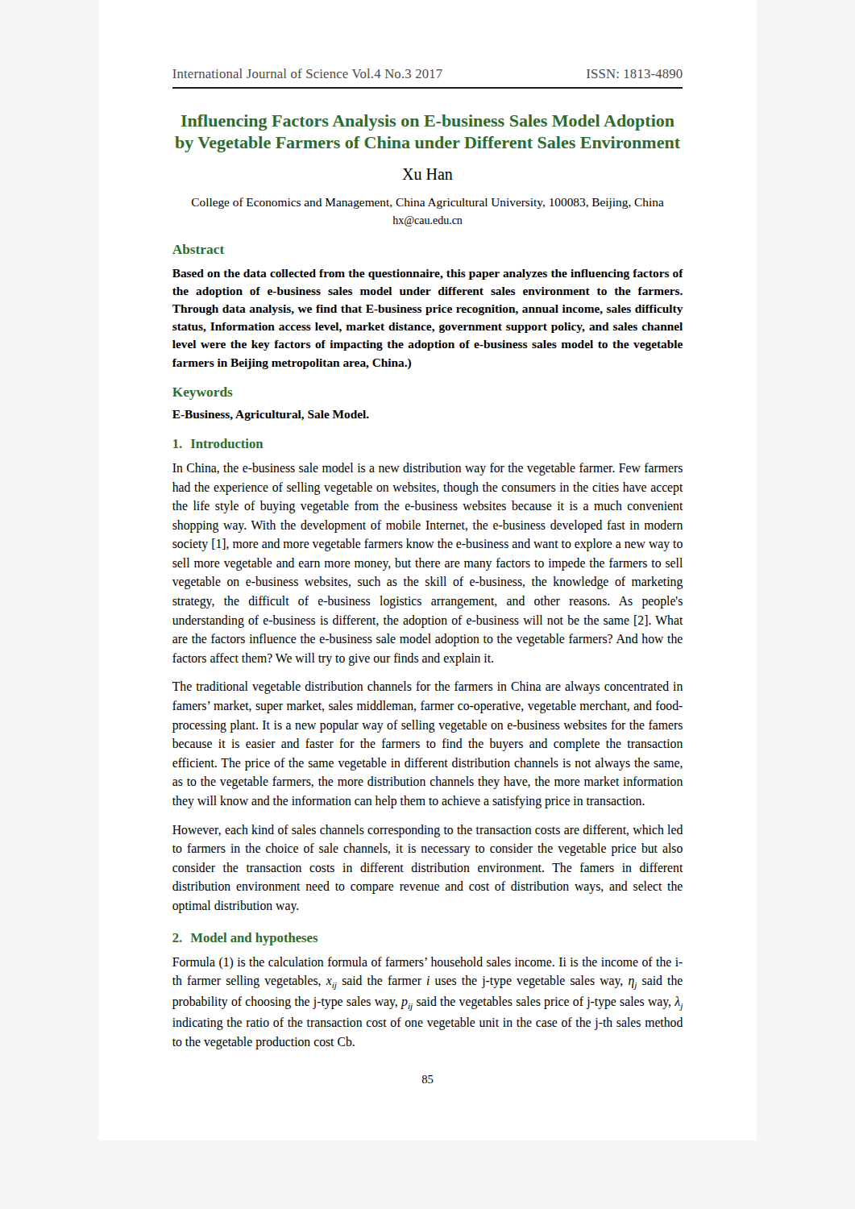International Journal of Science Vol.4 No.3 2017 ISSN: 1813-4890
Influencing Factors Analysis on E‑business Sales Model Adoption by Vegetable Farmers of China under Different Sales Environment
Xu Han
College of Economics and Management, China Agricultural University, 100083, Beijing, China
hx@cau.edu.cn
Abstract
Based on the data collected from the questionnaire, this paper analyzes the influencing factors of the adoption of e-business sales model under different sales environment to the farmers. Through data analysis, we find that E-business price recognition, annual income, sales difficulty status, Information access level, market distance, government support policy, and sales channel level were the key factors of impacting the adoption of e-business sales model to the vegetable farmers in Beijing metropolitan area, China.)
Keywords
E-Business, Agricultural, Sale Model.
1. Introduction
In China, the e-business sale model is a new distribution way for the vegetable farmer. Few farmers had the experience of selling vegetable on websites, though the consumers in the cities have accept the life style of buying vegetable from the e-business websites because it is a much convenient shopping way. With the development of mobile Internet, the e-business developed fast in modern society [1], more and more vegetable farmers know the e-business and want to explore a new way to sell more vegetable and earn more money, but there are many factors to impede the farmers to sell vegetable on e-business websites, such as the skill of e-business, the knowledge of marketing strategy, the difficult of e-business logistics arrangement, and other reasons. As people's understanding of e-business is different, the adoption of e-business will not be the same [2]. What are the factors influence the e-business sale model adoption to the vegetable farmers? And how the factors affect them? We will try to give our finds and explain it.
The traditional vegetable distribution channels for the farmers in China are always concentrated in famers’ market, super market, sales middleman, farmer co-operative, vegetable merchant, and food-processing plant. It is a new popular way of selling vegetable on e-business websites for the famers because it is easier and faster for the farmers to find the buyers and complete the transaction efficient. The price of the same vegetable in different distribution channels is not always the same, as to the vegetable farmers, the more distribution channels they have, the more market information they will know and the information can help them to achieve a satisfying price in transaction.
However, each kind of sales channels corresponding to the transaction costs are different, which led to farmers in the choice of sale channels, it is necessary to consider the vegetable price but also consider the transaction costs in different distribution environment. The famers in different distribution environment need to compare revenue and cost of distribution ways, and select the optimal distribution way.
2. Model and hypotheses
Formula (1) is the calculation formula of farmers’ household sales income. Ii is the income of the i-th farmer selling vegetables, xij said the farmer i uses the j-type vegetable sales way, ηj said the probability of choosing the j-type sales way, pij said the vegetables sales price of j-type sales way, λj indicating the ratio of the transaction cost of one vegetable unit in the case of the j-th sales method to the vegetable production cost Cb.
85